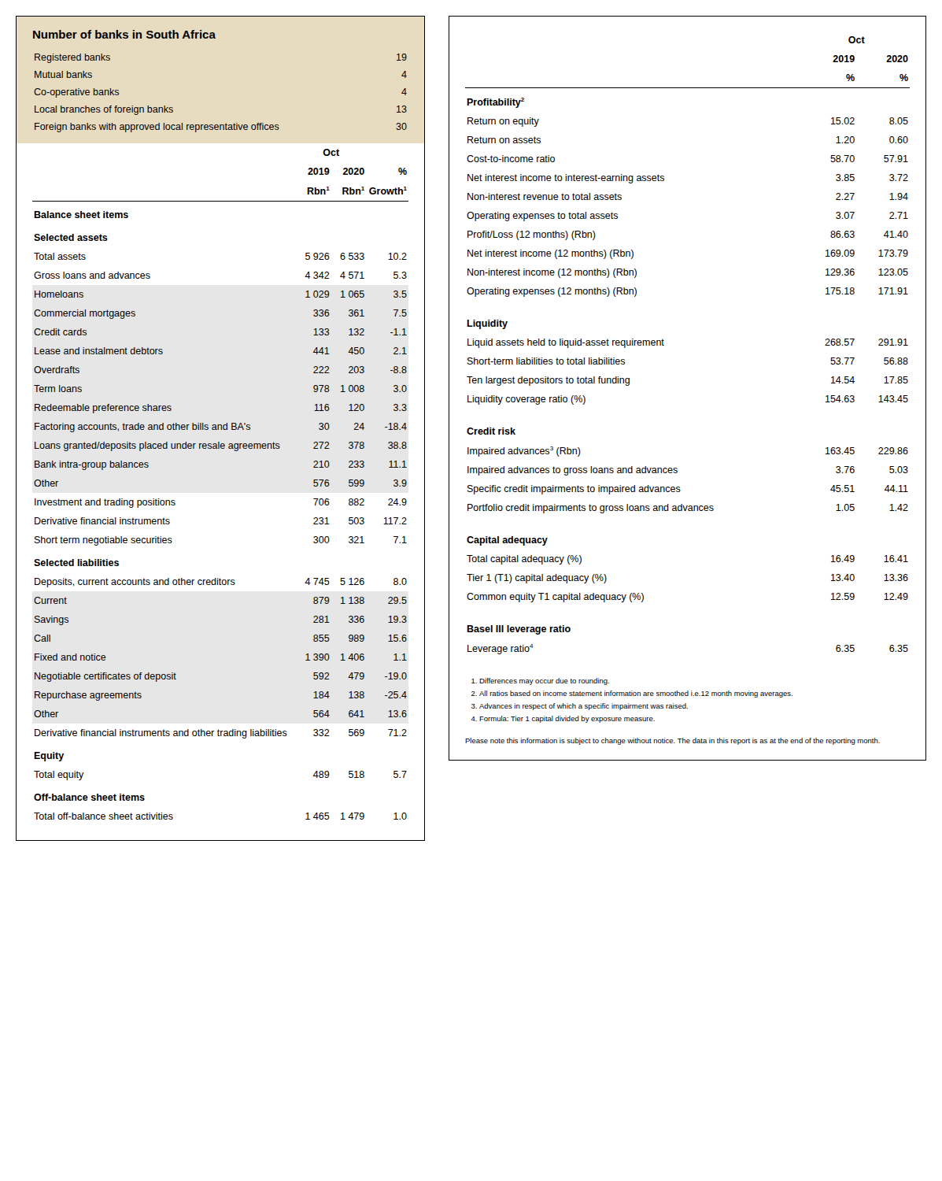Number of banks in South Africa
| Registered banks | 19 |
| Mutual banks | 4 |
| Co-operative banks | 4 |
| Local branches of foreign banks | 13 |
| Foreign banks with approved local representative offices | 30 |
| | Oct | |
| | 2019 | 2020 | % |
| | Rbn 1 | Rbn 1 | Growth 1 |
| Balance sheet items | | | |
| Selected assets | | | |
| Total assets | 5 926 | 6 533 | 10.2 |
| Gross loans and advances | 4 342 | 4 571 | 5.3 |
| Homeloans | 1 029 | 1 065 | 3.5 |
| Commercial mortgages | 336 | 361 | 7.5 |
| Credit cards | 133 | 132 | -1.1 |
| Lease and instalment debtors | 441 | 450 | 2.1 |
| Overdrafts | 222 | 203 | -8.8 |
| Term loans | 978 | 1 008 | 3.0 |
| Redeemable preference shares | 116 | 120 | 3.3 |
| Factoring accounts, trade and other bills and BA's | 30 | 24 | -18.4 |
| Loans granted/deposits placed under resale agreements | 272 | 378 | 38.8 |
| Bank intra-group balances | 210 | 233 | 11.1 |
| Other | 576 | 599 | 3.9 |
| Investment and trading positions | 706 | 882 | 24.9 |
| Derivative financial instruments | 231 | 503 | 117.2 |
| Short term negotiable securities | 300 | 321 | 7.1 |
| Selected liabilities | | | |
| Deposits, current accounts and other creditors | 4 745 | 5 126 | 8.0 |
| Current | 879 | 1 138 | 29.5 |
| Savings | 281 | 336 | 19.3 |
| Call | 855 | 989 | 15.6 |
| Fixed and notice | 1 390 | 1 406 | 1.1 |
| Negotiable certificates of deposit | 592 | 479 | -19.0 |
| Repurchase agreements | 184 | 138 | -25.4 |
| Other | 564 | 641 | 13.6 |
| Derivative financial instruments and other trading liabilities | 332 | 569 | 71.2 |
| Equity | | | |
| Total equity | 489 | 518 | 5.7 |
| Off-balance sheet items | | | |
| Total off-balance sheet activities | 1 465 | 1 479 | 1.0 |
| | Oct |
| | 2019 | 2020 |
| | % | % |
| Profitability 2 | | |
| Return on equity | 15.02 | 8.05 |
| Return on assets | 1.20 | 0.60 |
| Cost-to-income ratio | 58.70 | 57.91 |
| Net interest income to interest-earning assets | 3.85 | 3.72 |
| Non-interest revenue to total assets | 2.27 | 1.94 |
| Operating expenses to total assets | 3.07 | 2.71 |
| Profit/Loss (12 months) (Rbn) | 86.63 | 41.40 |
| Net interest income (12 months) (Rbn) | 169.09 | 173.79 |
| Non-interest income (12 months) (Rbn) | 129.36 | 123.05 |
| Operating expenses (12 months) (Rbn) | 175.18 | 171.91 |
| Liquidity | | |
| Liquid assets held to liquid-asset requirement | 268.57 | 291.91 |
| Short-term liabilities to total liabilities | 53.77 | 56.88 |
| Ten largest depositors to total funding | 14.54 | 17.85 |
| Liquidity coverage ratio (%) | 154.63 | 143.45 |
| Credit risk | | |
| Impaired advances 3 (Rbn) | 163.45 | 229.86 |
| Impaired advances to gross loans and advances | 3.76 | 5.03 |
| Specific credit impairments to impaired advances | 45.51 | 44.11 |
| Portfolio credit impairments to gross loans and advances | 1.05 | 1.42 |
| Capital adequacy | | |
| Total capital adequacy (%) | 16.49 | 16.41 |
| Tier 1 (T1) capital adequacy (%) | 13.40 | 13.36 |
| Common equity T1 capital adequacy (%) | 12.59 | 12.49 |
| Basel III leverage ratio | | |
| Leverage ratio 4 | 6.35 | 6.35 |
Differences may occur due to rounding.
All ratios based on income statement information are smoothed i.e.12 month moving averages.
Advances in respect of which a specific impairment was raised.
Formula: Tier 1 capital divided by exposure measure.
Please note this information is subject to change without notice. The data in this report is as at the end of the reporting month.